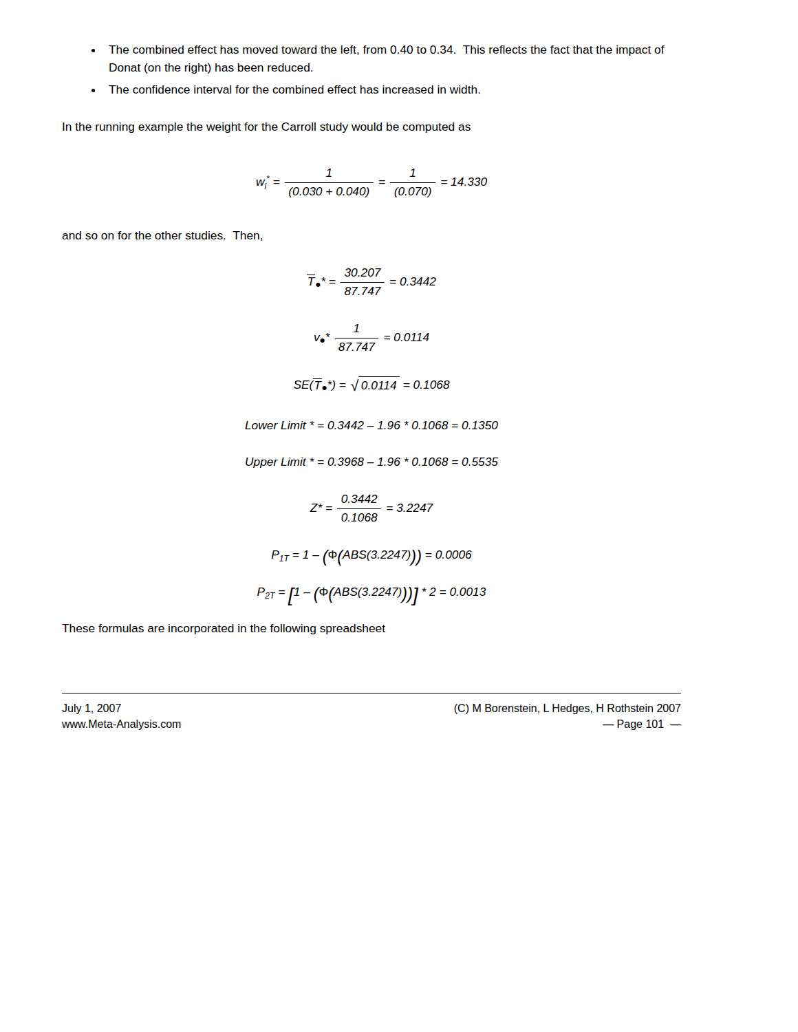The combined effect has moved toward the left, from 0.40 to 0.34. This reflects the fact that the impact of Donat (on the right) has been reduced.
The confidence interval for the combined effect has increased in width.
In the running example the weight for the Carroll study would be computed as
wi* = 1(0.030 + 0.040) = 1(0.070) = 14.330
and so on for the other studies. Then,
T•* = 30.20787.747 = 0.3442
v•* 187.747 = 0.0114
SE(T•*) = √0.0114 = 0.1068
Lower Limit * = 0.3442 – 1.96 * 0.1068 = 0.1350
Upper Limit * = 0.3968 – 1.96 * 0.1068 = 0.5535
Z* = 0.34420.1068 = 3.2247
P1T = 1 – (Φ(ABS(3.2247))) = 0.0006
P2T = [1 – (Φ(ABS(3.2247)))] * 2 = 0.0013
These formulas are incorporated in the following spreadsheet
July 1, 2007
www.Meta-Analysis.com
(C) M Borenstein, L Hedges, H Rothstein 2007
— Page 101 —